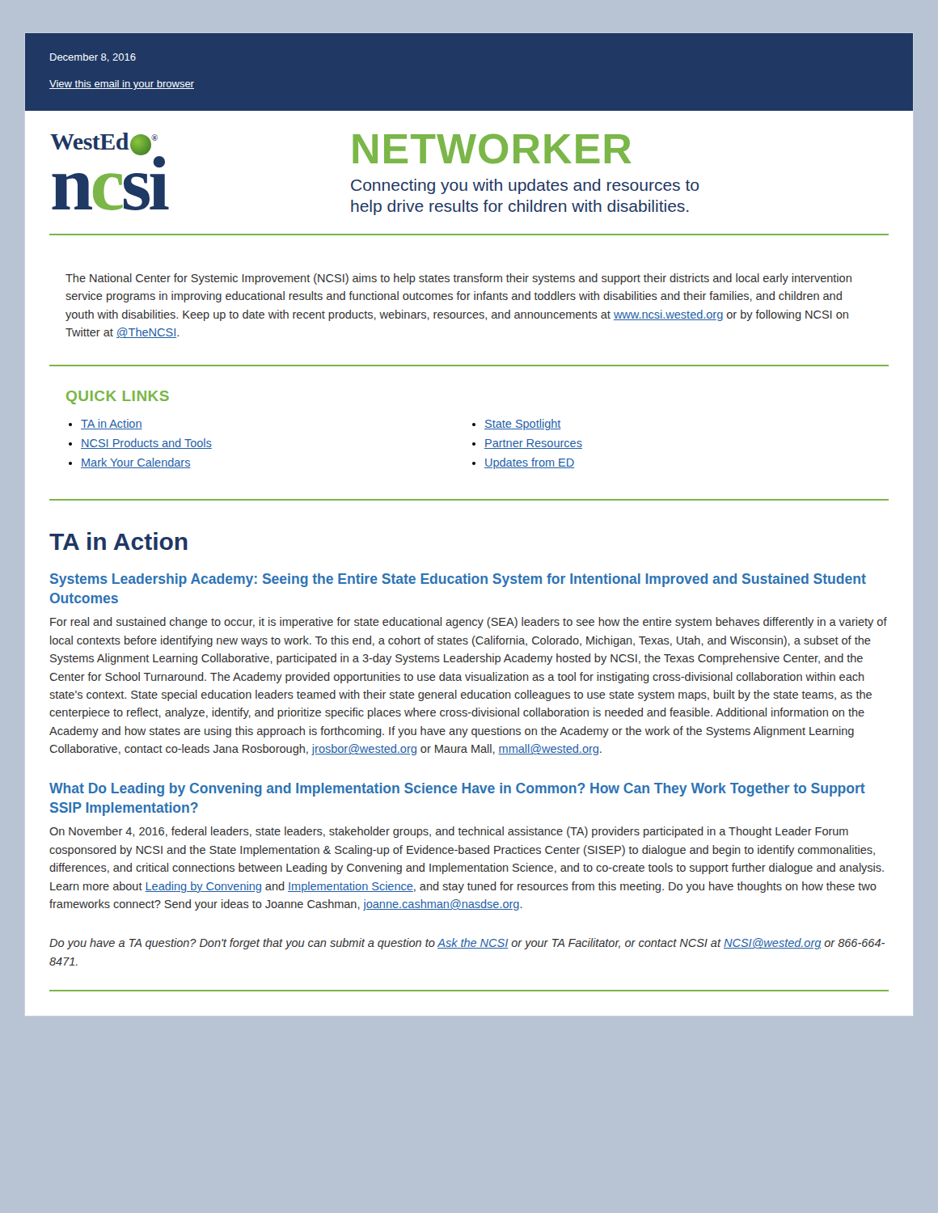December 8, 2016
View this email in your browser
| WestEd ® n c si | NETWORKER Connecting you with updates and resources to help drive results for children with disabilities. |
The National Center for Systemic Improvement (NCSI) aims to help states transform their systems and support their districts and local early intervention service programs in improving educational results and functional outcomes for infants and toddlers with disabilities and their families, and children and youth with disabilities. Keep up to date with recent products, webinars, resources, and announcements at www.ncsi.wested.org or by following NCSI on Twitter at @TheNCSI.
QUICK LINKS
| TA in Action NCSI Products and Tools Mark Your Calendars | State Spotlight Partner Resources Updates from ED |
TA in Action
Systems Leadership Academy: Seeing the Entire State Education System for Intentional Improved and Sustained Student Outcomes
For real and sustained change to occur, it is imperative for state educational agency (SEA) leaders to see how the entire system behaves differently in a variety of local contexts before identifying new ways to work. To this end, a cohort of states (California, Colorado, Michigan, Texas, Utah, and Wisconsin), a subset of the Systems Alignment Learning Collaborative, participated in a 3-day Systems Leadership Academy hosted by NCSI, the Texas Comprehensive Center, and the Center for School Turnaround. The Academy provided opportunities to use data visualization as a tool for instigating cross-divisional collaboration within each state's context. State special education leaders teamed with their state general education colleagues to use state system maps, built by the state teams, as the centerpiece to reflect, analyze, identify, and prioritize specific places where cross-divisional collaboration is needed and feasible. Additional information on the Academy and how states are using this approach is forthcoming. If you have any questions on the Academy or the work of the Systems Alignment Learning Collaborative, contact co-leads Jana Rosborough, jrosbor@wested.org or Maura Mall, mmall@wested.org.
What Do Leading by Convening and Implementation Science Have in Common? How Can They Work Together to Support SSIP Implementation?
On November 4, 2016, federal leaders, state leaders, stakeholder groups, and technical assistance (TA) providers participated in a Thought Leader Forum cosponsored by NCSI and the State Implementation & Scaling-up of Evidence-based Practices Center (SISEP) to dialogue and begin to identify commonalities, differences, and critical connections between Leading by Convening and Implementation Science, and to co-create tools to support further dialogue and analysis. Learn more about Leading by Convening and Implementation Science, and stay tuned for resources from this meeting. Do you have thoughts on how these two frameworks connect? Send your ideas to Joanne Cashman, joanne.cashman@nasdse.org.
Do you have a TA question? Don't forget that you can submit a question to Ask the NCSI or your TA Facilitator, or contact NCSI at NCSI@wested.org or 866-664-8471.